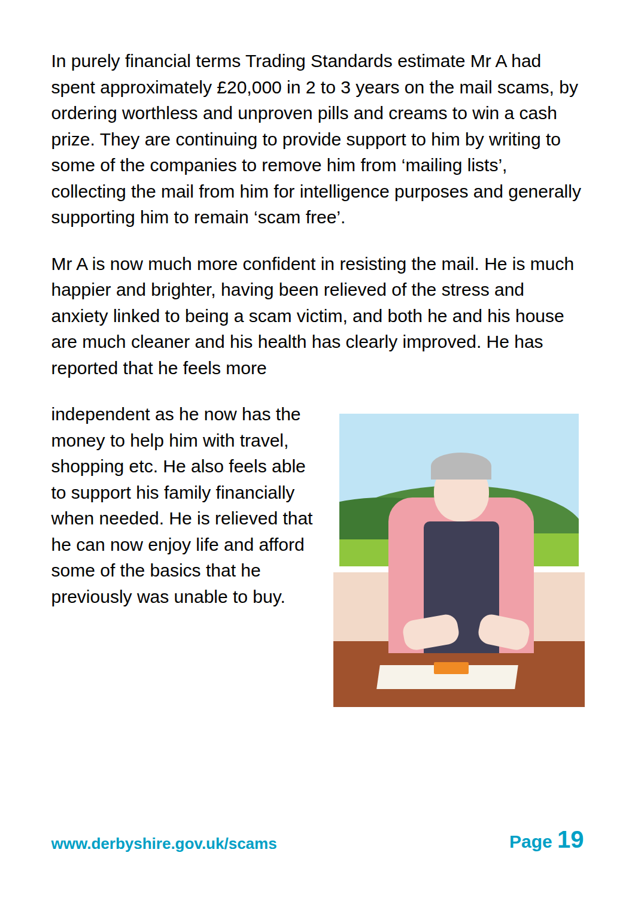In purely financial terms Trading Standards estimate Mr A had spent approximately £20,000 in 2 to 3 years on the mail scams, by ordering worthless and unproven pills and creams to win a cash prize. They are continuing to provide support to him by writing to some of the companies to remove him from ‘mailing lists’, collecting the mail from him for intelligence purposes and generally supporting him to remain ‘scam free’.
Mr A is now much more confident in resisting the mail. He is much happier and brighter, having been relieved of the stress and anxiety linked to being a scam victim, and both he and his house are much cleaner and his health has clearly improved. He has reported that he feels more
independent as he now has the money to help him with travel, shopping etc. He also feels able to support his family financially when needed. He is relieved that he can now enjoy life and afford some of the basics that he previously was unable to buy.
www.derbyshire.gov.uk/scams
Page 19